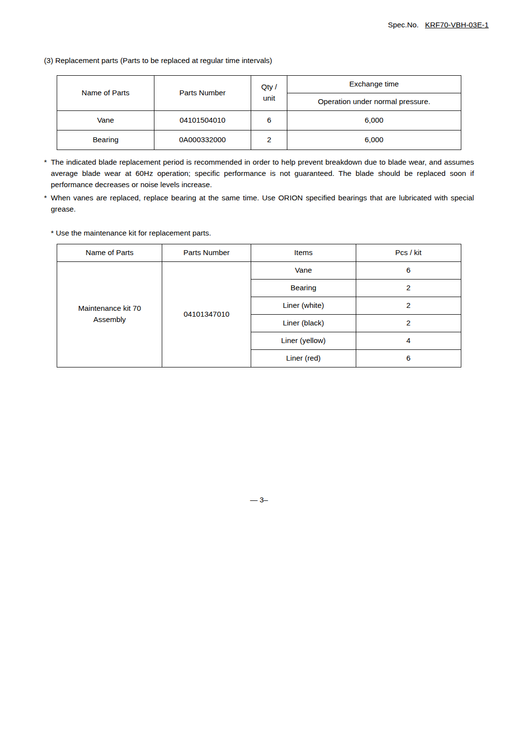Spec.No. KRF70-VBH-03E-1
(3) Replacement parts (Parts to be replaced at regular time intervals)
| Name of Parts | Parts Number | Qty / unit | Exchange time |
| Operation under normal pressure. |
| Vane | 04101504010 | 6 | 6,000 |
| Bearing | 0A000332000 | 2 | 6,000 |
*The indicated blade replacement period is recommended in order to help prevent breakdown due to blade wear, and assumes average blade wear at 60Hz operation; specific performance is not guaranteed. The blade should be replaced soon if performance decreases or noise levels increase.
*When vanes are replaced, replace bearing at the same time. Use ORION specified bearings that are lubricated with special grease.
* Use the maintenance kit for replacement parts.
| Name of Parts | Parts Number | Items | Pcs / kit |
| Maintenance kit 70 Assembly | 04101347010 | Vane | 6 |
| Bearing | 2 |
| Liner (white) | 2 |
| Liner (black) | 2 |
| Liner (yellow) | 4 |
| Liner (red) | 6 |
— 3–